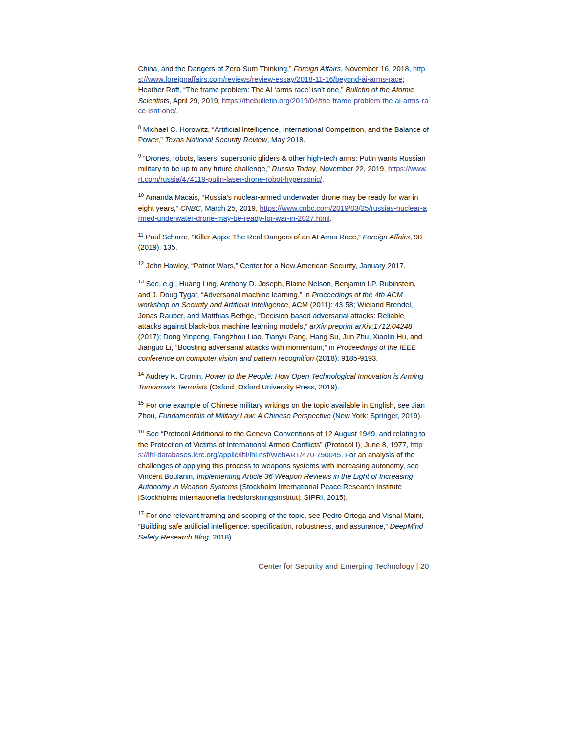China, and the Dangers of Zero-Sum Thinking,” Foreign Affairs, November 16, 2018, https://www.foreignaffairs.com/reviews/review-essay/2018-11-16/beyond-ai-arms-race; Heather Roff, “The frame problem: The AI ‘arms race’ isn’t one,” Bulletin of the Atomic Scientists, April 29, 2019, https://thebulletin.org/2019/04/the-frame-problem-the-ai-arms-race-isnt-one/.
8 Michael C. Horowitz, “Artificial Intelligence, International Competition, and the Balance of Power,” Texas National Security Review, May 2018.
9 “Drones, robots, lasers, supersonic gliders & other high-tech arms: Putin wants Russian military to be up to any future challenge,” Russia Today, November 22, 2019, https://www.rt.com/russia/474119-putin-laser-drone-robot-hypersonic/.
10 Amanda Macais, “Russia’s nuclear-armed underwater drone may be ready for war in eight years,” CNBC, March 25, 2019, https://www.cnbc.com/2019/03/25/russias-nuclear-armed-underwater-drone-may-be-ready-for-war-in-2027.html.
11 Paul Scharre, “Killer Apps: The Real Dangers of an AI Arms Race,” Foreign Affairs, 98 (2019): 135.
12 John Hawley, “Patriot Wars,” Center for a New American Security, January 2017.
13 See, e.g., Huang Ling, Anthony D. Joseph, Blaine Nelson, Benjamin I.P. Rubinstein, and J. Doug Tygar, “Adversarial machine learning,” in Proceedings of the 4th ACM workshop on Security and Artificial Intelligence, ACM (2011): 43-58; Wieland Brendel, Jonas Rauber, and Matthias Bethge, “Decision-based adversarial attacks: Reliable attacks against black-box machine learning models,” arXiv preprint arXiv:1712.04248 (2017); Dong Yinpeng, Fangzhou Liao, Tianyu Pang, Hang Su, Jun Zhu, Xiaolin Hu, and Jianguo Li, “Boosting adversarial attacks with momentum,” in Proceedings of the IEEE conference on computer vision and pattern recognition (2018): 9185-9193.
14 Audrey K. Cronin, Power to the People: How Open Technological Innovation is Arming Tomorrow’s Terrorists (Oxford: Oxford University Press, 2019).
15 For one example of Chinese military writings on the topic available in English, see Jian Zhou, Fundamentals of Military Law: A Chinese Perspective (New York: Springer, 2019).
16 See “Protocol Additional to the Geneva Conventions of 12 August 1949, and relating to the Protection of Victims of International Armed Conflicts” (Protocol I), June 8, 1977, https://ihl-databases.icrc.org/applic/ihl/ihl.nsf/WebART/470-750045. For an analysis of the challenges of applying this process to weapons systems with increasing autonomy, see Vincent Boulanin, Implementing Article 36 Weapon Reviews in the Light of Increasing Autonomy in Weapon Systems (Stockholm International Peace Research Institute [Stockholms internationella fredsforskningsinstitut]: SIPRI, 2015).
17 For one relevant framing and scoping of the topic, see Pedro Ortega and Vishal Maini, “Building safe artificial intelligence: specification, robustness, and assurance,” DeepMind Safety Research Blog, 2018).
Center for Security and Emerging Technology | 20